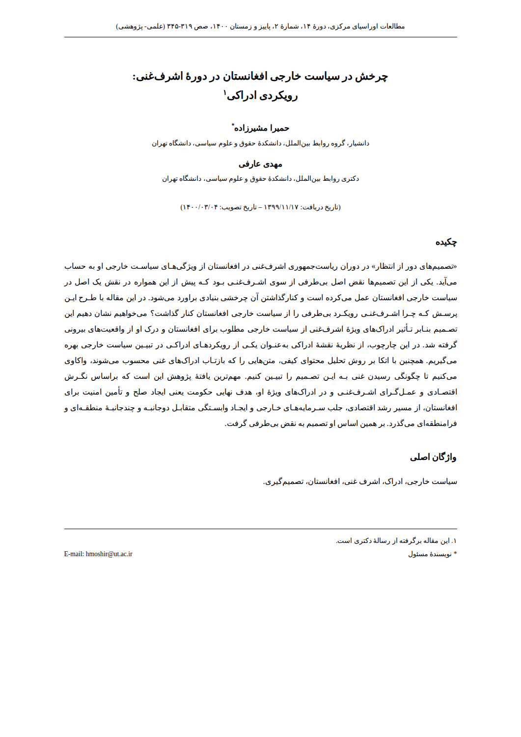مطالعات اوراسیای مرکزی، دورۀ ۱۴، شمارۀ ۲، پاییز و زمستان ۱۴۰۰، صص ۳۱۹-۳۴۵ (علمی- پژوهشی)
چرخش در سیاست خارجی افغانستان در دورۀ اشرف‌غنی:
رویکردی ادراکی۱
حمیرا مشیرزاده*
دانشیار، گروه روابط بین‌الملل، دانشکدۀ حقوق و علوم سیاسی، دانشگاه تهران
مهدی عارفی
دکتری روابط بین‌الملل، دانشکدۀ حقوق و علوم سیاسی، دانشگاه تهران
(تاریخ دریافت: ۱۳۹۹/۱۱/۱۷ – تاریخ تصویب: ۱۴۰۰/۰۳/۰۴)
چکیده
«تصمیم‌های دور از انتظار» در دوران ریاست‌جمهوری اشرف‌غنی در افغانستان از ویژگی‌هـای سیاسـت خارجی او به حساب می‌آید. یکی از این تصمیم‌ها نقض اصل بی‌طرفی از سوی اشـرف‌غنـی بـود کـه پیش از این همواره در نقش یک اصل در سیاست خارجی افغانستان عمل می‌کرده است و کنارگذاشتن آن چرخشی بنیادی براورد می‌شود. در این مقاله با طـرح ایـن پرسـش کـه چـرا اشـرف‌غنـی رویکـرد بی‌طرفی را از سیاست خارجی افغانستان کنار گذاشت؟ می‌خواهیم نشان دهیم این تصـمیم بنـابر تـأثیر ادراک‌های ویژۀ اشرف‌غنی از سیاست خارجی مطلوب برای افغانستان و درک او از واقعیت‌های بیرونی گرفته شد. در این چارچوب، از نظریۀ نقشۀ ادراکی به‌عنـوان یکـی از رویکردهـای ادراکـی در تبیـین سیاست خارجی بهره می‌گیریم. همچنین با اتکا بر روش تحلیل محتوای کیفی، متن‌هایی را که بازتـاب ادراک‌های غنی محسوب می‌شوند، واکاوی می‌کنیم تا چگونگی رسیدن غنی بـه ایـن تصـمیم را تبیـین کنیم. مهم‌ترین یافتۀ پژوهش این است که براساس نگـرش اقتصـادی و عمـل‌گـرای اشـرف‌غنـی و در ادراک‌های ویژۀ او، هدف نهایی حکومت یعنی ایجاد صلح و تأمین امنیت برای افغانستان، از مسیر رشد اقتصادی، جلب سـرمایه‌هـای خـارجی و ایجـاد وابسـتگی متقابـل دوجانبـه و چندجانبـۀ منطقـه‌ای و فرامنطقه‌ای می‌گذرد. بر همین اساس او تصمیم به نقض بی‌طرفی گرفت.
واژگان اصلی
سیاست خارجی، ادراک، اشرف غنی، افغانستان، تصمیم‌گیری.
۱. این مقاله برگرفته از رسالۀ دکتری است.
* نویسندۀ مسئول E-mail: hmoshir@ut.ac.ir